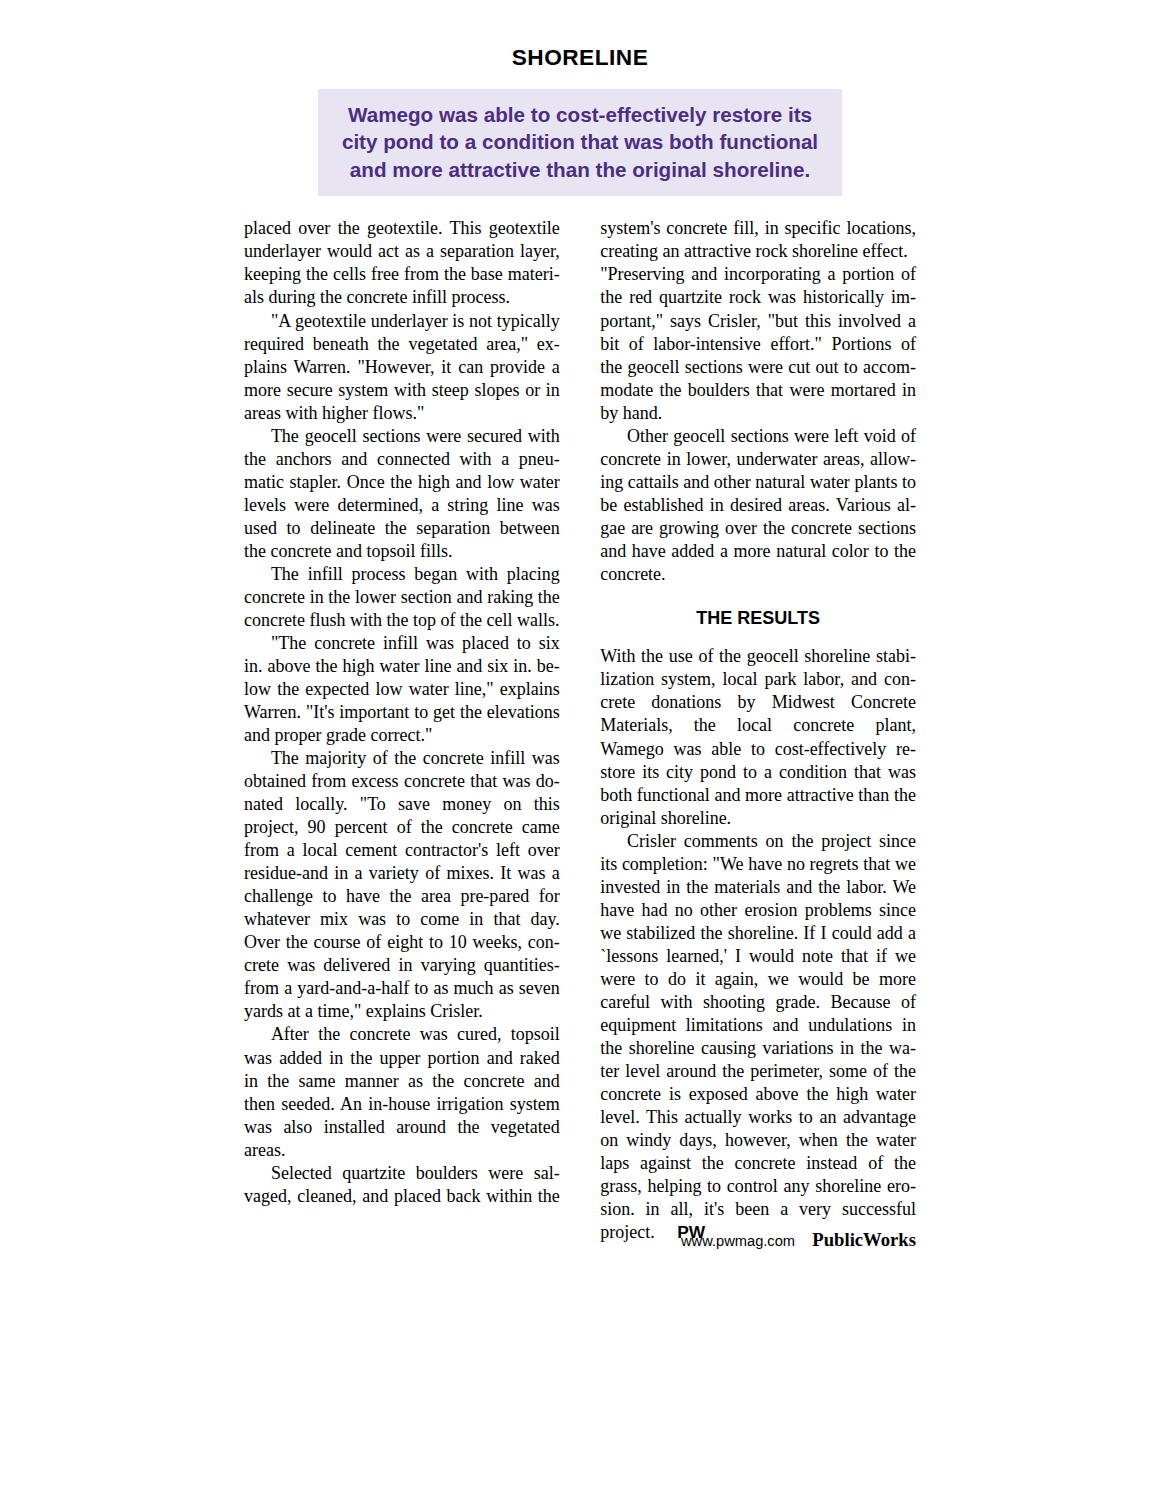SHORELINE
Wamego was able to cost-effectively restore its city pond to a condition that was both functional and more attractive than the original shoreline.
placed over the geotextile. This geotextile underlayer would act as a separation layer, keeping the cells free from the base materials during the concrete infill process.
"A geotextile underlayer is not typically required beneath the vegetated area," explains Warren. "However, it can provide a more secure system with steep slopes or in areas with higher flows."
The geocell sections were secured with the anchors and connected with a pneumatic stapler. Once the high and low water levels were determined, a string line was used to delineate the separation between the concrete and topsoil fills.
The infill process began with placing concrete in the lower section and raking the concrete flush with the top of the cell walls.
"The concrete infill was placed to six in. above the high water line and six in. below the expected low water line," explains Warren. "It's important to get the elevations and proper grade correct."
The majority of the concrete infill was obtained from excess concrete that was donated locally. "To save money on this project, 90 percent of the concrete came from a local cement contractor's left over residue-and in a variety of mixes. It was a challenge to have the area pre-pared for whatever mix was to come in that day. Over the course of eight to 10 weeks, concrete was delivered in varying quantities-from a yard-and-a-half to as much as seven yards at a time," explains Crisler.
After the concrete was cured, topsoil was added in the upper portion and raked in the same manner as the concrete and then seeded. An in-house irrigation system was also installed around the vegetated areas.
Selected quartzite boulders were salvaged, cleaned, and placed back within the system's concrete fill, in specific locations, creating an attractive rock shoreline effect.
"Preserving and incorporating a portion of the red quartzite rock was historically important," says Crisler, "but this involved a bit of labor-intensive effort." Portions of the geocell sections were cut out to accommodate the boulders that were mortared in by hand.
Other geocell sections were left void of concrete in lower, underwater areas, allowing cattails and other natural water plants to be established in desired areas. Various algae are growing over the concrete sections and have added a more natural color to the concrete.
THE RESULTS
With the use of the geocell shoreline stabilization system, local park labor, and concrete donations by Midwest Concrete Materials, the local concrete plant, Wamego was able to cost-effectively restore its city pond to a condition that was both functional and more attractive than the original shoreline.
Crisler comments on the project since its completion: "We have no regrets that we invested in the materials and the labor. We have had no other erosion problems since we stabilized the shoreline. If I could add a `lessons learned,' I would note that if we were to do it again, we would be more careful with shooting grade. Because of equipment limitations and undulations in the shoreline causing variations in the water level around the perimeter, some of the concrete is exposed above the high water level. This actually works to an advantage on windy days, however, when the water laps against the concrete instead of the grass, helping to control any shoreline erosion. in all, it's been a very successful project. PW
www.pwmag.com PublicWorks